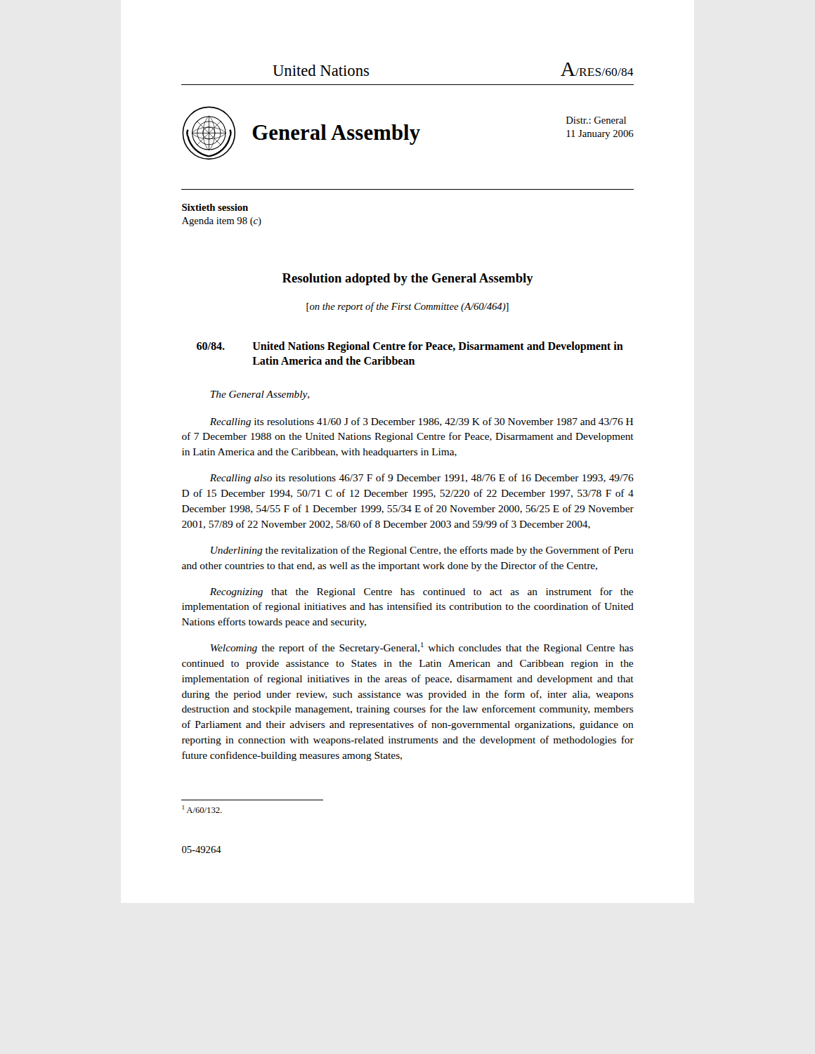United Nations
A/RES/60/84
General Assembly
Distr.: General
11 January 2006
Sixtieth session
Agenda item 98 (c)
Resolution adopted by the General Assembly
[on the report of the First Committee (A/60/464)]
60/84.
United Nations Regional Centre for Peace, Disarmament and Development in Latin America and the Caribbean
The General Assembly,
Recalling its resolutions 41/60 J of 3 December 1986, 42/39 K of 30 November 1987 and 43/76 H of 7 December 1988 on the United Nations Regional Centre for Peace, Disarmament and Development in Latin America and the Caribbean, with headquarters in Lima,
Recalling also its resolutions 46/37 F of 9 December 1991, 48/76 E of 16 December 1993, 49/76 D of 15 December 1994, 50/71 C of 12 December 1995, 52/220 of 22 December 1997, 53/78 F of 4 December 1998, 54/55 F of 1 December 1999, 55/34 E of 20 November 2000, 56/25 E of 29 November 2001, 57/89 of 22 November 2002, 58/60 of 8 December 2003 and 59/99 of 3 December 2004,
Underlining the revitalization of the Regional Centre, the efforts made by the Government of Peru and other countries to that end, as well as the important work done by the Director of the Centre,
Recognizing that the Regional Centre has continued to act as an instrument for the implementation of regional initiatives and has intensified its contribution to the coordination of United Nations efforts towards peace and security,
Welcoming the report of the Secretary-General,1 which concludes that the Regional Centre has continued to provide assistance to States in the Latin American and Caribbean region in the implementation of regional initiatives in the areas of peace, disarmament and development and that during the period under review, such assistance was provided in the form of, inter alia, weapons destruction and stockpile management, training courses for the law enforcement community, members of Parliament and their advisers and representatives of non-governmental organizations, guidance on reporting in connection with weapons-related instruments and the development of methodologies for future confidence-building measures among States,
1 A/60/132.
05-49264